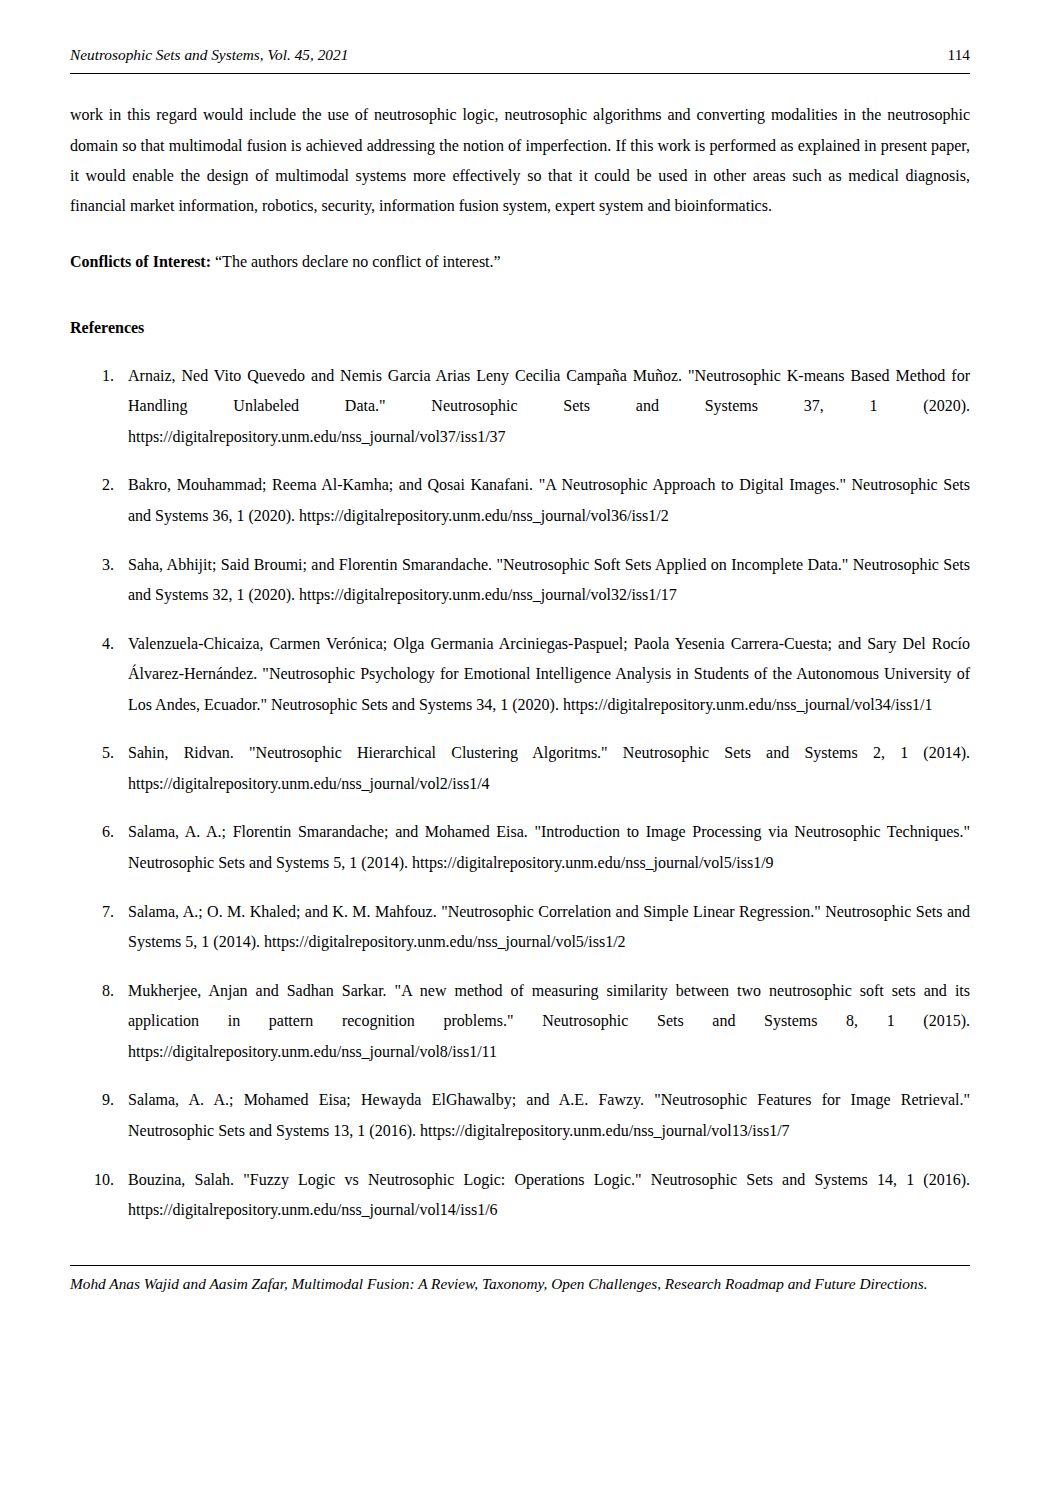Neutrosophic Sets and Systems, Vol. 45, 2021 114
work in this regard would include the use of neutrosophic logic, neutrosophic algorithms and converting modalities in the neutrosophic domain so that multimodal fusion is achieved addressing the notion of imperfection. If this work is performed as explained in present paper, it would enable the design of multimodal systems more effectively so that it could be used in other areas such as medical diagnosis, financial market information, robotics, security, information fusion system, expert system and bioinformatics.
Conflicts of Interest: “The authors declare no conflict of interest.”
References
Arnaiz, Ned Vito Quevedo and Nemis Garcia Arias Leny Cecilia Campaña Muñoz. "Neutrosophic K-means Based Method for Handling Unlabeled Data." Neutrosophic Sets and Systems 37, 1 (2020). https://digitalrepository.unm.edu/nss_journal/vol37/iss1/37
Bakro, Mouhammad; Reema Al-Kamha; and Qosai Kanafani. "A Neutrosophic Approach to Digital Images." Neutrosophic Sets and Systems 36, 1 (2020). https://digitalrepository.unm.edu/nss_journal/vol36/iss1/2
Saha, Abhijit; Said Broumi; and Florentin Smarandache. "Neutrosophic Soft Sets Applied on Incomplete Data." Neutrosophic Sets and Systems 32, 1 (2020). https://digitalrepository.unm.edu/nss_journal/vol32/iss1/17
Valenzuela-Chicaiza, Carmen Verónica; Olga Germania Arciniegas-Paspuel; Paola Yesenia Carrera-Cuesta; and Sary Del Rocío Álvarez-Hernández. "Neutrosophic Psychology for Emotional Intelligence Analysis in Students of the Autonomous University of Los Andes, Ecuador." Neutrosophic Sets and Systems 34, 1 (2020). https://digitalrepository.unm.edu/nss_journal/vol34/iss1/1
Sahin, Ridvan. "Neutrosophic Hierarchical Clustering Algoritms." Neutrosophic Sets and Systems 2, 1 (2014). https://digitalrepository.unm.edu/nss_journal/vol2/iss1/4
Salama, A. A.; Florentin Smarandache; and Mohamed Eisa. "Introduction to Image Processing via Neutrosophic Techniques." Neutrosophic Sets and Systems 5, 1 (2014). https://digitalrepository.unm.edu/nss_journal/vol5/iss1/9
Salama, A.; O. M. Khaled; and K. M. Mahfouz. "Neutrosophic Correlation and Simple Linear Regression." Neutrosophic Sets and Systems 5, 1 (2014). https://digitalrepository.unm.edu/nss_journal/vol5/iss1/2
Mukherjee, Anjan and Sadhan Sarkar. "A new method of measuring similarity between two neutrosophic soft sets and its application in pattern recognition problems." Neutrosophic Sets and Systems 8, 1 (2015). https://digitalrepository.unm.edu/nss_journal/vol8/iss1/11
Salama, A. A.; Mohamed Eisa; Hewayda ElGhawalby; and A.E. Fawzy. "Neutrosophic Features for Image Retrieval." Neutrosophic Sets and Systems 13, 1 (2016). https://digitalrepository.unm.edu/nss_journal/vol13/iss1/7
Bouzina, Salah. "Fuzzy Logic vs Neutrosophic Logic: Operations Logic." Neutrosophic Sets and Systems 14, 1 (2016). https://digitalrepository.unm.edu/nss_journal/vol14/iss1/6
Mohd Anas Wajid and Aasim Zafar, Multimodal Fusion: A Review, Taxonomy, Open Challenges, Research Roadmap and Future Directions.